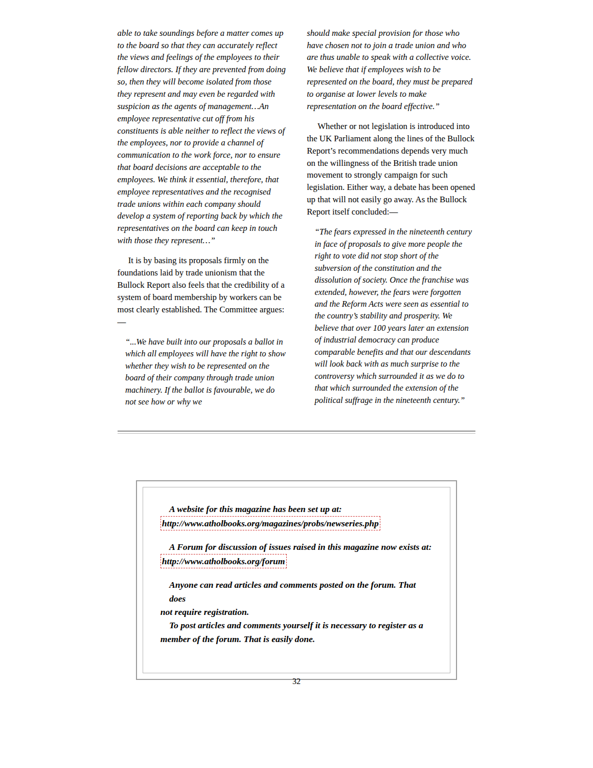able to take soundings before a matter comes up to the board so that they can accurately reflect the views and feelings of the employees to their fellow directors. If they are prevented from doing so, then they will become isolated from those they represent and may even be regarded with suspicion as the agents of management…An employee representative cut off from his constituents is able neither to reflect the views of the employees, nor to provide a channel of communication to the work force, nor to ensure that board decisions are acceptable to the employees. We think it essential, therefore, that employee representatives and the recognised trade unions within each company should develop a system of reporting back by which the representatives on the board can keep in touch with those they represent…”
It is by basing its proposals firmly on the foundations laid by trade unionism that the Bullock Report also feels that the credibility of a system of board membership by workers can be most clearly established. The Committee argues:—
“...We have built into our proposals a ballot in which all employees will have the right to show whether they wish to be represented on the board of their company through trade union machinery. If the ballot is favourable, we do not see how or why we
should make special provision for those who have chosen not to join a trade union and who are thus unable to speak with a collective voice. We believe that if employees wish to be represented on the board, they must be prepared to organise at lower levels to make representation on the board effective.”
Whether or not legislation is introduced into the UK Parliament along the lines of the Bullock Report’s recommendations depends very much on the willingness of the British trade union movement to strongly campaign for such legislation. Either way, a debate has been opened up that will not easily go away. As the Bullock Report itself concluded:—
“The fears expressed in the nineteenth century in face of proposals to give more people the right to vote did not stop short of the subversion of the constitution and the dissolution of society. Once the franchise was extended, however, the fears were forgotten and the Reform Acts were seen as essential to the country’s stability and prosperity. We believe that over 100 years later an extension of industrial democracy can produce comparable benefits and that our descendants will look back with as much surprise to the controversy which surrounded it as we do to that which surrounded the extension of the political suffrage in the nineteenth century.”
A website for this magazine has been set up at: http://www.atholbooks.org/magazines/probs/newseries.php
A Forum for discussion of issues raised in this magazine now exists at: http://www.atholbooks.org/forum
Anyone can read articles and comments posted on the forum. That does not require registration.
To post articles and comments yourself it is necessary to register as a member of the forum. That is easily done.
32